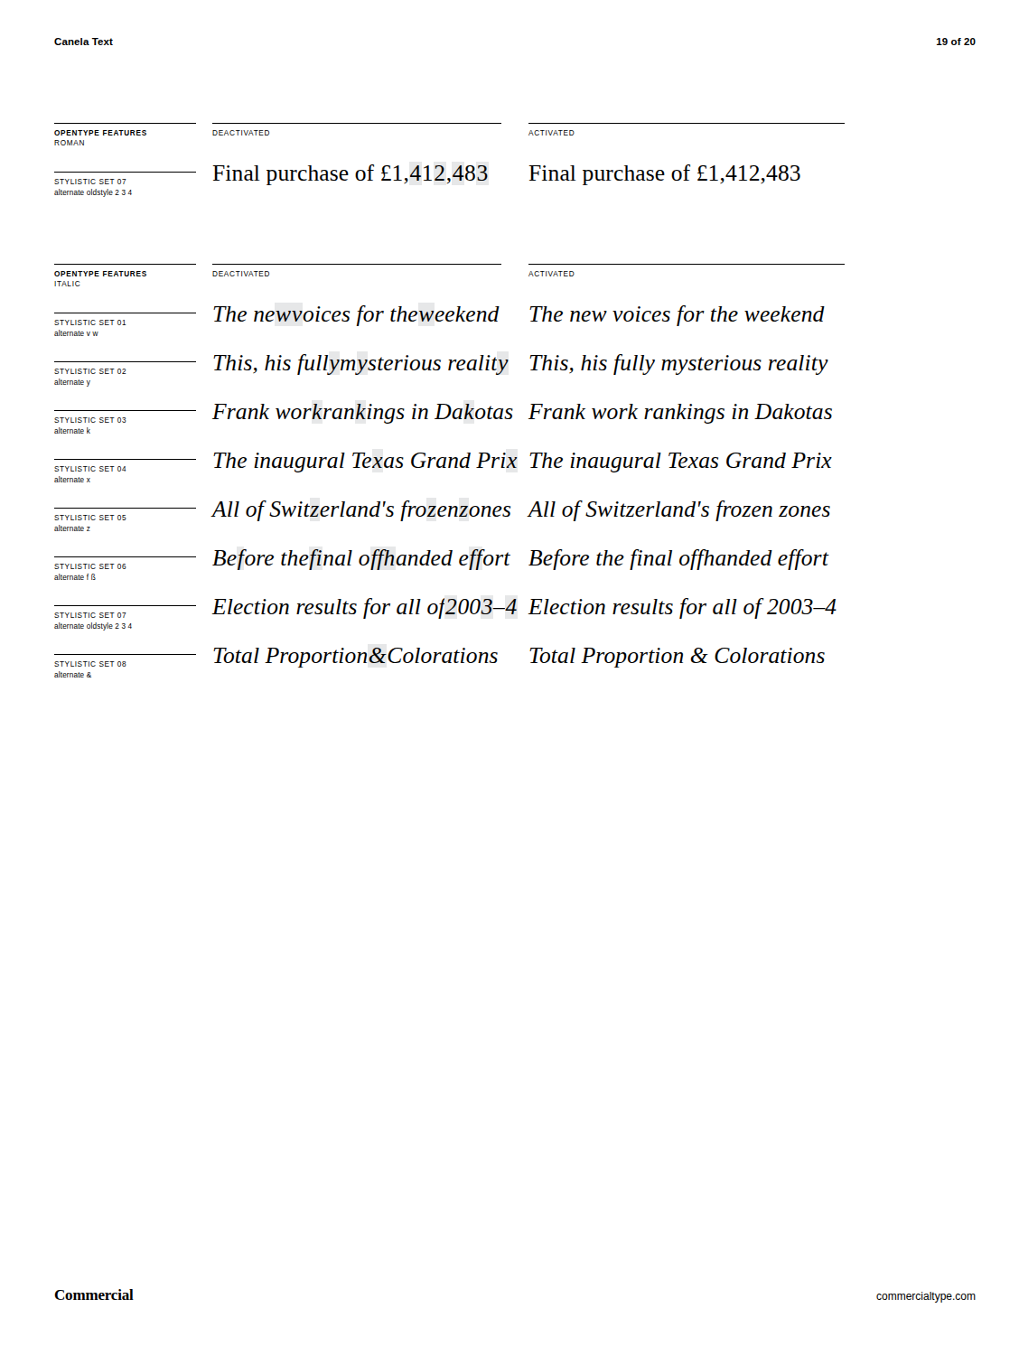Canela Text
19 of 20
OPENTYPE FEATURESROMAN
STYLISTIC SET 07 alternate oldstyle 2 3 4
DEACTIVATED
Final purchase of £1,412,483
ACTIVATED
Final purchase of £1,412,483
OPENTYPE FEATURESITALIC
STYLISTIC SET 01 alternate v w
STYLISTIC SET 02 alternate y
STYLISTIC SET 03 alternate k
STYLISTIC SET 04 alternate x
STYLISTIC SET 05 alternate z
STYLISTIC SET 06 alternate f ß
STYLISTIC SET 07 alternate oldstyle 2 3 4
STYLISTIC SET 08 alternate &
DEACTIVATED
The new voices for the weekend
This, his fully mysterious reality
Frank work rankings in Dakotas
The inaugural Texas Grand Prix
All of Switzerland's frozen zones
Before the final offhanded effort
Election results for all of 2003–4
Total Proportion & Colorations
ACTIVATED
The new voices for the weekend
This, his fully mysterious reality
Frank work rankings in Dakotas
The inaugural Texas Grand Prix
All of Switzerland's frozen zones
Before the final offhanded effort
Election results for all of 2003–4
Total Proportion & Colorations
Commercial
commercialtype.com